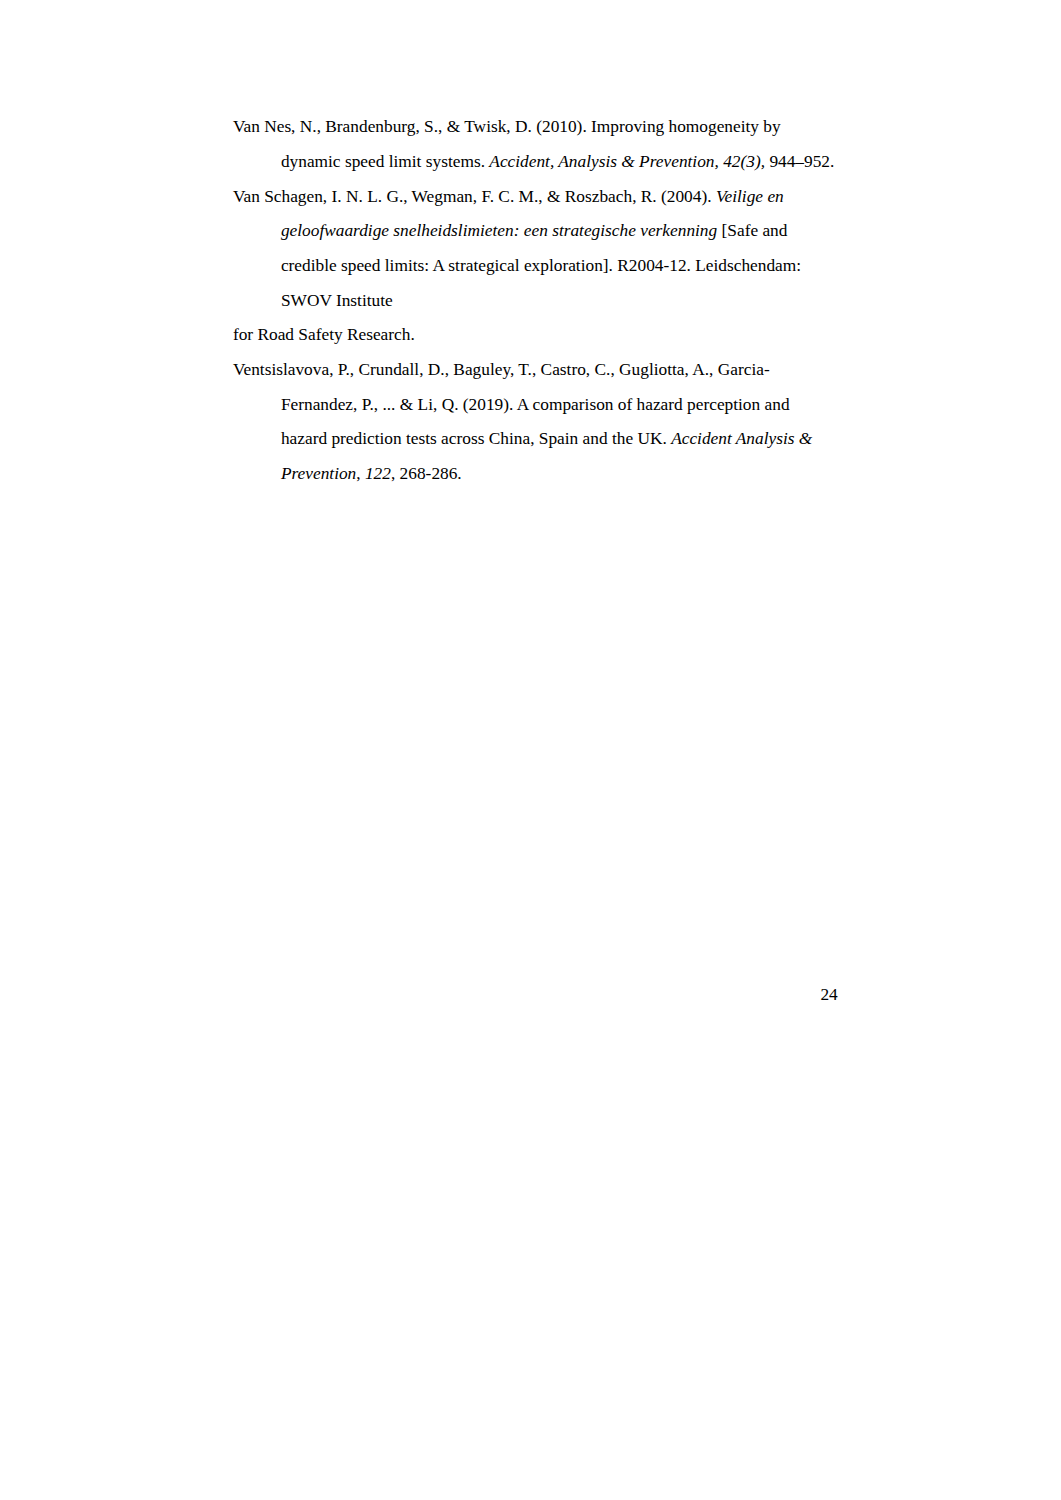Van Nes, N., Brandenburg, S., & Twisk, D. (2010). Improving homogeneity by dynamic speed limit systems. Accident, Analysis & Prevention, 42(3), 944–952.
Van Schagen, I. N. L. G., Wegman, F. C. M., & Roszbach, R. (2004). Veilige en geloofwaardige snelheidslimieten: een strategische verkenning [Safe and credible speed limits: A strategical exploration]. R2004-12. Leidschendam: SWOV Institute
for Road Safety Research.
Ventsislavova, P., Crundall, D., Baguley, T., Castro, C., Gugliotta, A., Garcia-Fernandez, P., ... & Li, Q. (2019). A comparison of hazard perception and hazard prediction tests across China, Spain and the UK. Accident Analysis & Prevention, 122, 268-286.
24